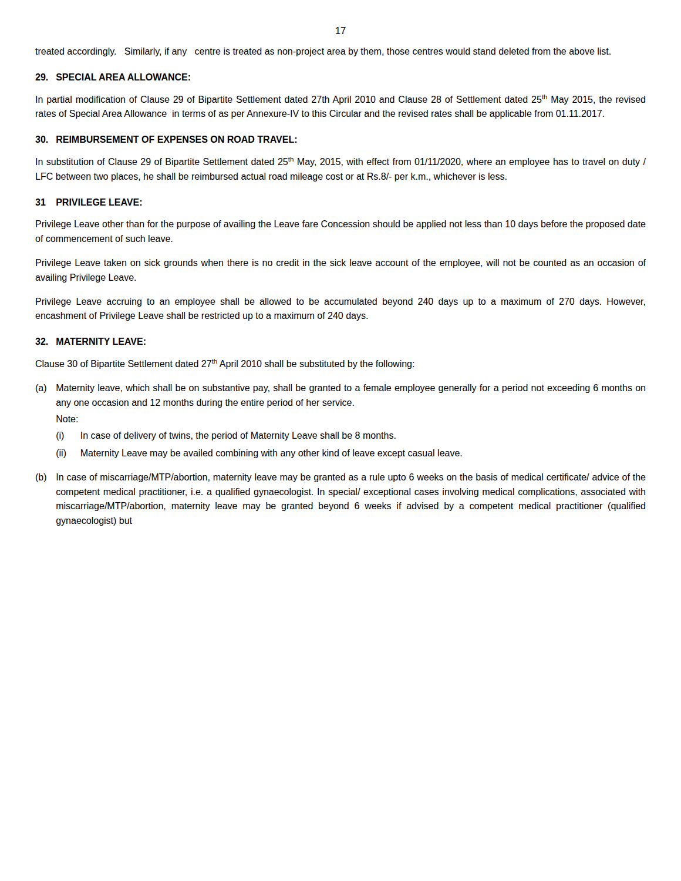17
treated accordingly. Similarly, if any centre is treated as non-project area by them, those centres would stand deleted from the above list.
29. SPECIAL AREA ALLOWANCE:
In partial modification of Clause 29 of Bipartite Settlement dated 27th April 2010 and Clause 28 of Settlement dated 25th May 2015, the revised rates of Special Area Allowance in terms of as per Annexure-IV to this Circular and the revised rates shall be applicable from 01.11.2017.
30. REIMBURSEMENT OF EXPENSES ON ROAD TRAVEL:
In substitution of Clause 29 of Bipartite Settlement dated 25th May, 2015, with effect from 01/11/2020, where an employee has to travel on duty / LFC between two places, he shall be reimbursed actual road mileage cost or at Rs.8/- per k.m., whichever is less.
31 PRIVILEGE LEAVE:
Privilege Leave other than for the purpose of availing the Leave fare Concession should be applied not less than 10 days before the proposed date of commencement of such leave.
Privilege Leave taken on sick grounds when there is no credit in the sick leave account of the employee, will not be counted as an occasion of availing Privilege Leave.
Privilege Leave accruing to an employee shall be allowed to be accumulated beyond 240 days up to a maximum of 270 days. However, encashment of Privilege Leave shall be restricted up to a maximum of 240 days.
32. MATERNITY LEAVE:
Clause 30 of Bipartite Settlement dated 27th April 2010 shall be substituted by the following:
(a) Maternity leave, which shall be on substantive pay, shall be granted to a female employee generally for a period not exceeding 6 months on any one occasion and 12 months during the entire period of her service. Note:
(i) In case of delivery of twins, the period of Maternity Leave shall be 8 months.
(ii) Maternity Leave may be availed combining with any other kind of leave except casual leave.
(b) In case of miscarriage/MTP/abortion, maternity leave may be granted as a rule upto 6 weeks on the basis of medical certificate/ advice of the competent medical practitioner, i.e. a qualified gynaecologist. In special/ exceptional cases involving medical complications, associated with miscarriage/MTP/abortion, maternity leave may be granted beyond 6 weeks if advised by a competent medical practitioner (qualified gynaecologist) but